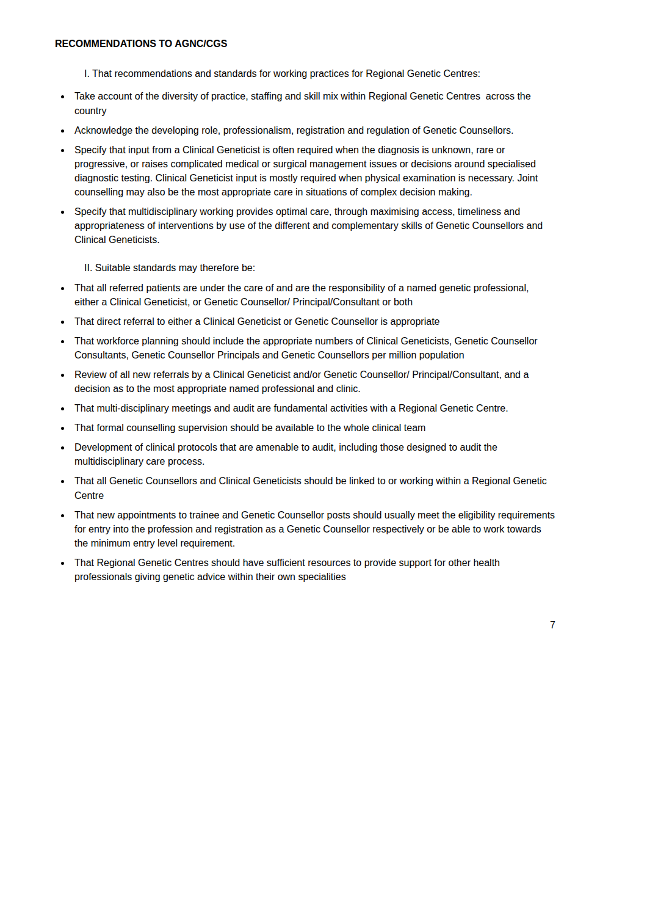RECOMMENDATIONS TO AGNC/CGS
I. That recommendations and standards for working practices for Regional Genetic Centres:
Take account of the diversity of practice, staffing and skill mix within Regional Genetic Centres across the country
Acknowledge the developing role, professionalism, registration and regulation of Genetic Counsellors.
Specify that input from a Clinical Geneticist is often required when the diagnosis is unknown, rare or progressive, or raises complicated medical or surgical management issues or decisions around specialised diagnostic testing. Clinical Geneticist input is mostly required when physical examination is necessary. Joint counselling may also be the most appropriate care in situations of complex decision making.
Specify that multidisciplinary working provides optimal care, through maximising access, timeliness and appropriateness of interventions by use of the different and complementary skills of Genetic Counsellors and Clinical Geneticists.
II. Suitable standards may therefore be:
That all referred patients are under the care of and are the responsibility of a named genetic professional, either a Clinical Geneticist, or Genetic Counsellor/ Principal/Consultant or both
That direct referral to either a Clinical Geneticist or Genetic Counsellor is appropriate
That workforce planning should include the appropriate numbers of Clinical Geneticists, Genetic Counsellor Consultants, Genetic Counsellor Principals and Genetic Counsellors per million population
Review of all new referrals by a Clinical Geneticist and/or Genetic Counsellor/ Principal/Consultant, and a decision as to the most appropriate named professional and clinic.
That multi-disciplinary meetings and audit are fundamental activities with a Regional Genetic Centre.
That formal counselling supervision should be available to the whole clinical team
Development of clinical protocols that are amenable to audit, including those designed to audit the multidisciplinary care process.
That all Genetic Counsellors and Clinical Geneticists should be linked to or working within a Regional Genetic Centre
That new appointments to trainee and Genetic Counsellor posts should usually meet the eligibility requirements for entry into the profession and registration as a Genetic Counsellor respectively or be able to work towards the minimum entry level requirement.
That Regional Genetic Centres should have sufficient resources to provide support for other health professionals giving genetic advice within their own specialities
7